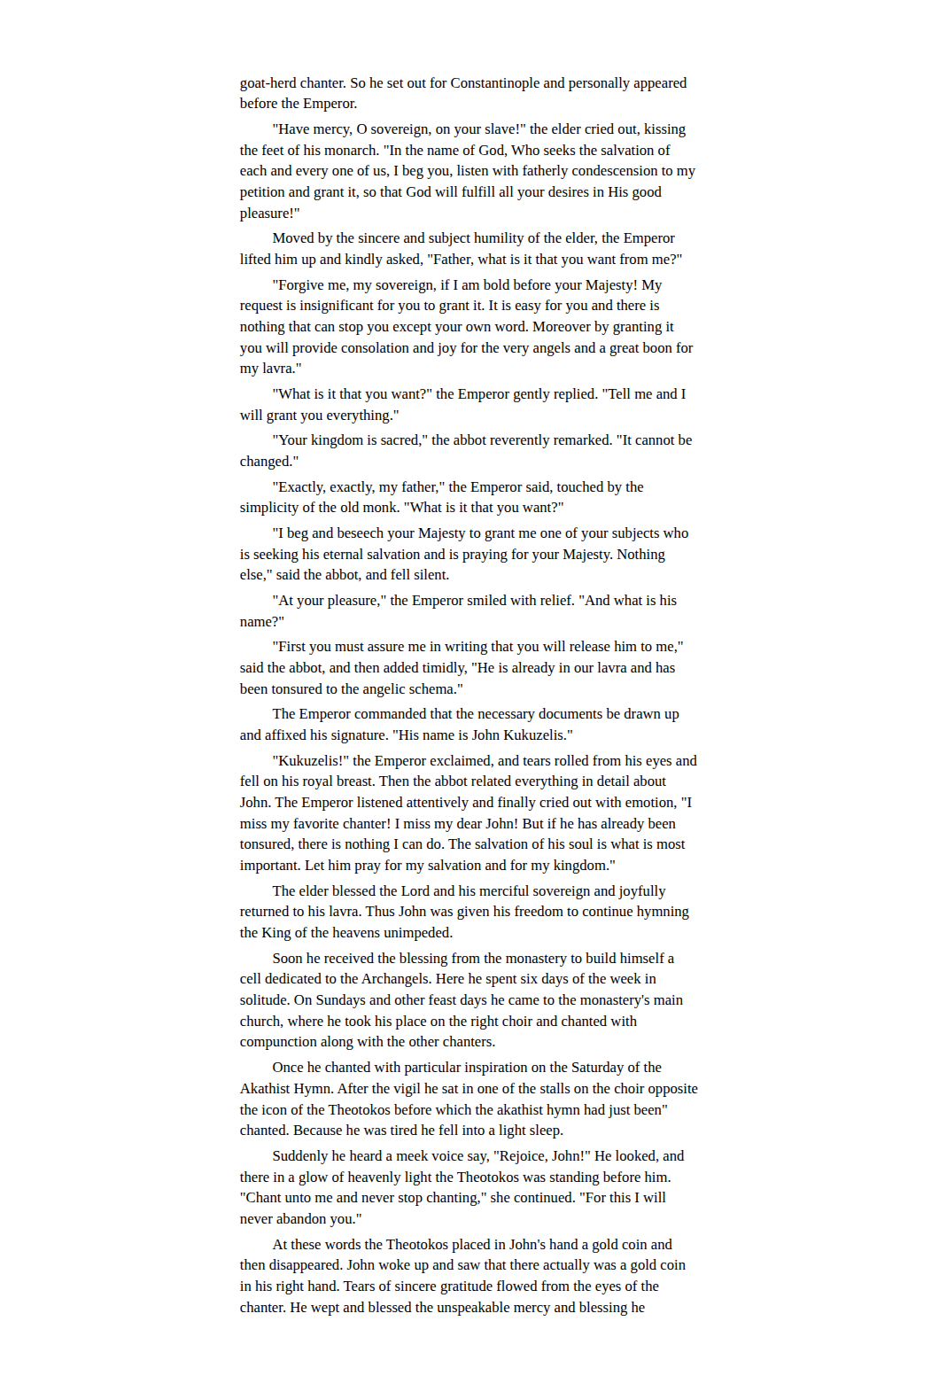goat-herd chanter. So he set out for Constantinople and personally appeared before the Emperor.
"Have mercy, O sovereign, on your slave!" the elder cried out, kissing the feet of his monarch. "In the name of God, Who seeks the salvation of each and every one of us, I beg you, listen with fatherly condescension to my petition and grant it, so that God will fulfill all your desires in His good pleasure!"
Moved by the sincere and subject humility of the elder, the Emperor lifted him up and kindly asked, "Father, what is it that you want from me?"
"Forgive me, my sovereign, if I am bold before your Majesty! My request is insignificant for you to grant it. It is easy for you and there is nothing that can stop you except your own word. Moreover by granting it you will provide consolation and joy for the very angels and a great boon for my lavra."
"What is it that you want?" the Emperor gently replied. "Tell me and I will grant you everything."
"Your kingdom is sacred," the abbot reverently remarked. "It cannot be changed."
"Exactly, exactly, my father," the Emperor said, touched by the simplicity of the old monk. "What is it that you want?"
"I beg and beseech your Majesty to grant me one of your subjects who is seeking his eternal salvation and is praying for your Majesty. Nothing else," said the abbot, and fell silent.
"At your pleasure," the Emperor smiled with relief. "And what is his name?"
"First you must assure me in writing that you will release him to me," said the abbot, and then added timidly, "He is already in our lavra and has been tonsured to the angelic schema."
The Emperor commanded that the necessary documents be drawn up and affixed his signature. "His name is John Kukuzelis."
"Kukuzelis!" the Emperor exclaimed, and tears rolled from his eyes and fell on his royal breast. Then the abbot related everything in detail about John. The Emperor listened attentively and finally cried out with emotion, "I miss my favorite chanter! I miss my dear John! But if he has already been tonsured, there is nothing I can do. The salvation of his soul is what is most important. Let him pray for my salvation and for my kingdom."
The elder blessed the Lord and his merciful sovereign and joyfully returned to his lavra. Thus John was given his freedom to continue hymning the King of the heavens unimpeded.
Soon he received the blessing from the monastery to build himself a cell dedicated to the Archangels. Here he spent six days of the week in solitude. On Sundays and other feast days he came to the monastery's main church, where he took his place on the right choir and chanted with compunction along with the other chanters.
Once he chanted with particular inspiration on the Saturday of the Akathist Hymn. After the vigil he sat in one of the stalls on the choir opposite the icon of the Theotokos before which the akathist hymn had just been" chanted. Because he was tired he fell into a light sleep.
Suddenly he heard a meek voice say, "Rejoice, John!" He looked, and there in a glow of heavenly light the Theotokos was standing before him. "Chant unto me and never stop chanting," she continued. "For this I will never abandon you."
At these words the Theotokos placed in John's hand a gold coin and then disappeared. John woke up and saw that there actually was a gold coin in his right hand. Tears of sincere gratitude flowed from the eyes of the chanter. He wept and blessed the unspeakable mercy and blessing he